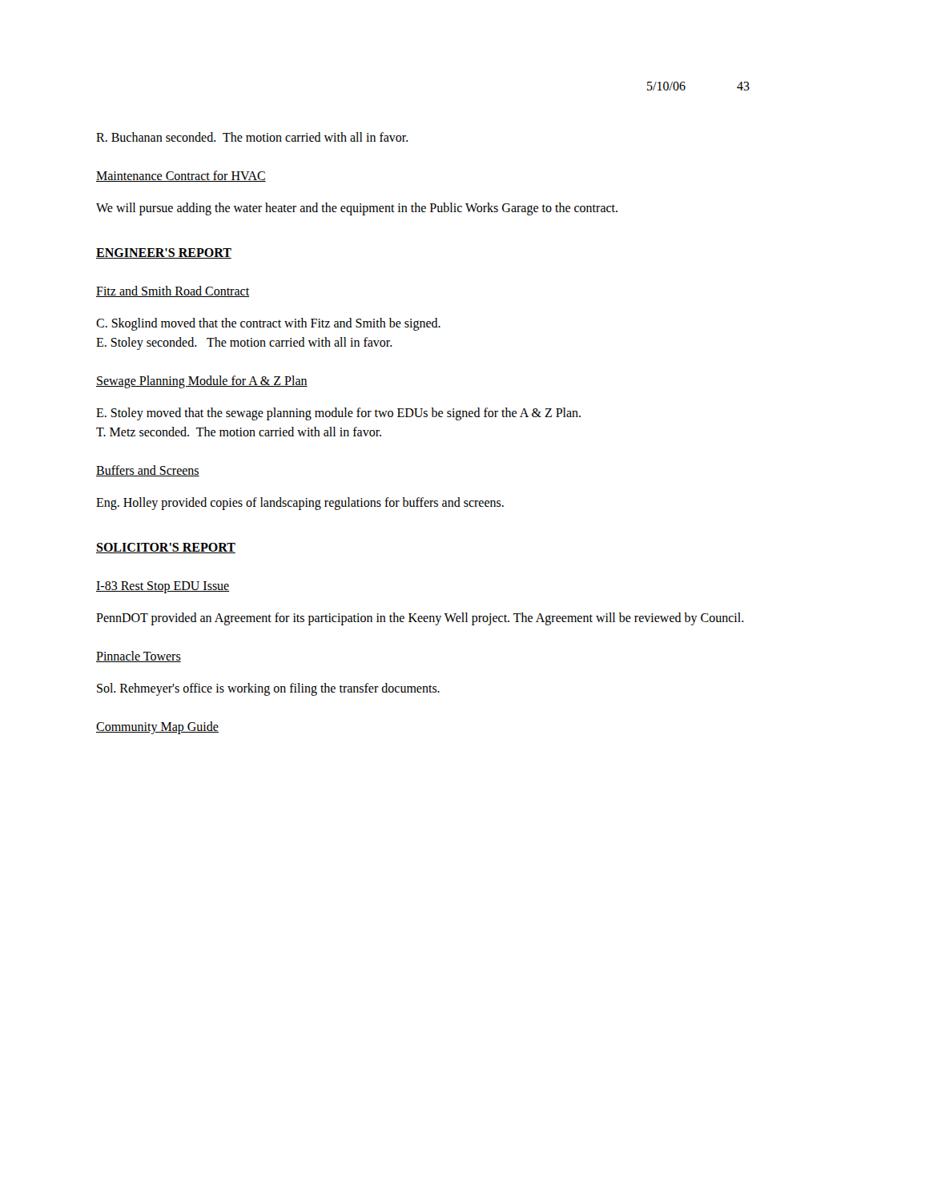5/10/0643
R. Buchanan seconded. The motion carried with all in favor.
Maintenance Contract for HVAC
We will pursue adding the water heater and the equipment in the Public Works Garage to the contract.
ENGINEER'S REPORT
Fitz and Smith Road Contract
C. Skoglind moved that the contract with Fitz and Smith be signed.
E. Stoley seconded. The motion carried with all in favor.
Sewage Planning Module for A & Z Plan
E. Stoley moved that the sewage planning module for two EDUs be signed for the A & Z Plan.
T. Metz seconded. The motion carried with all in favor.
Buffers and Screens
Eng. Holley provided copies of landscaping regulations for buffers and screens.
SOLICITOR'S REPORT
I-83 Rest Stop EDU Issue
PennDOT provided an Agreement for its participation in the Keeny Well project. The Agreement will be reviewed by Council.
Pinnacle Towers
Sol. Rehmeyer's office is working on filing the transfer documents.
Community Map Guide